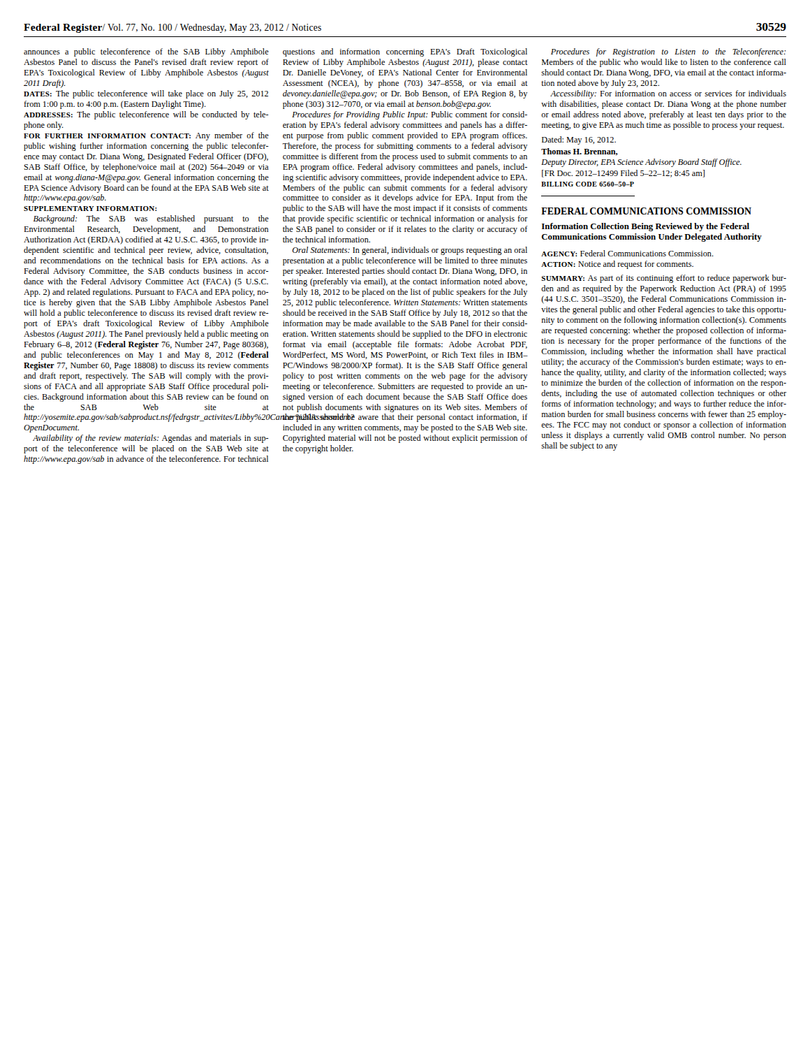Federal Register/ Vol. 77, No. 100 / Wednesday, May 23, 2012 / Notices
30529
announces a public teleconference of the SAB Libby Amphibole Asbestos Panel to discuss the Panel's revised draft review report of EPA's Toxicological Review of Libby Amphibole Asbestos (August 2011 Draft).
Dates: The public teleconference will take place on July 25, 2012 from 1:00 p.m. to 4:00 p.m. (Eastern Daylight Time).
Addresses: The public teleconference will be conducted by telephone only.
For Further Information Contact: Any member of the public wishing further information concerning the public teleconference may contact Dr. Diana Wong, Designated Federal Officer (DFO), SAB Staff Office, by telephone/voice mail at (202) 564–2049 or via email at wong.diana-M@epa.gov. General information concerning the EPA Science Advisory Board can be found at the EPA SAB Web site at http://www.epa.gov/sab.
Supplementary Information:
Background: The SAB was established pursuant to the Environmental Research, Development, and Demonstration Authorization Act (ERDAA) codified at 42 U.S.C. 4365, to provide independent scientific and technical peer review, advice, consultation, and recommendations on the technical basis for EPA actions. As a Federal Advisory Committee, the SAB conducts business in accordance with the Federal Advisory Committee Act (FACA) (5 U.S.C. App. 2) and related regulations. Pursuant to FACA and EPA policy, notice is hereby given that the SAB Libby Amphibole Asbestos Panel will hold a public teleconference to discuss its revised draft review report of EPA's draft Toxicological Review of Libby Amphibole Asbestos (August 2011). The Panel previously held a public meeting on February 6–8, 2012 (Federal Register 76, Number 247, Page 80368), and public teleconferences on May 1 and May 8, 2012 (Federal Register 77, Number 60, Page 18808) to discuss its review comments and draft report, respectively. The SAB will comply with the provisions of FACA and all appropriate SAB Staff Office procedural policies. Background information about this SAB review can be found on the SAB Web site at http://yosemite.epa.gov/sab/sabproduct.nsf/fedrgstr_activites/Libby%20Cancer%20Assessment?OpenDocument.
Availability of the review materials: Agendas and materials in support of the teleconference will be placed on the SAB Web site at http://www.epa.gov/sab in advance of the teleconference. For technical questions and information concerning EPA's Draft Toxicological Review of Libby Amphibole Asbestos (August 2011), please contact Dr. Danielle DeVoney, of EPA's National Center for Environmental Assessment (NCEA), by phone (703) 347–8558, or via email at devoney.danielle@epa.gov; or Dr. Bob Benson, of EPA Region 8, by phone (303) 312–7070, or via email at benson.bob@epa.gov.
Procedures for Providing Public Input: Public comment for consideration by EPA's federal advisory committees and panels has a different purpose from public comment provided to EPA program offices. Therefore, the process for submitting comments to a federal advisory committee is different from the process used to submit comments to an EPA program office. Federal advisory committees and panels, including scientific advisory committees, provide independent advice to EPA. Members of the public can submit comments for a federal advisory committee to consider as it develops advice for EPA. Input from the public to the SAB will have the most impact if it consists of comments that provide specific scientific or technical information or analysis for the SAB panel to consider or if it relates to the clarity or accuracy of the technical information.
Oral Statements: In general, individuals or groups requesting an oral presentation at a public teleconference will be limited to three minutes per speaker. Interested parties should contact Dr. Diana Wong, DFO, in writing (preferably via email), at the contact information noted above, by July 18, 2012 to be placed on the list of public speakers for the July 25, 2012 public teleconference. Written Statements: Written statements should be received in the SAB Staff Office by July 18, 2012 so that the information may be made available to the SAB Panel for their consideration. Written statements should be supplied to the DFO in electronic format via email (acceptable file formats: Adobe Acrobat PDF, WordPerfect, MS Word, MS PowerPoint, or Rich Text files in IBM–PC/Windows 98/2000/XP format). It is the SAB Staff Office general policy to post written comments on the web page for the advisory meeting or teleconference. Submitters are requested to provide an unsigned version of each document because the SAB Staff Office does not publish documents with signatures on its Web sites. Members of the public should be aware that their personal contact information, if included in any written comments, may be posted to the SAB Web site. Copyrighted material will not be posted without explicit permission of the copyright holder.
Procedures for Registration to Listen to the Teleconference: Members of the public who would like to listen to the conference call should contact Dr. Diana Wong, DFO, via email at the contact information noted above by July 23, 2012.
Accessibility: For information on access or services for individuals with disabilities, please contact Dr. Diana Wong at the phone number or email address noted above, preferably at least ten days prior to the meeting, to give EPA as much time as possible to process your request.
Dated: May 16, 2012.
Thomas H. Brennan,
Deputy Director, EPA Science Advisory Board Staff Office.
[FR Doc. 2012–12499 Filed 5–22–12; 8:45 am]
BILLING CODE 6560–50–P
FEDERAL COMMUNICATIONS COMMISSION
Information Collection Being Reviewed by the Federal Communications Commission Under Delegated Authority
Agency: Federal Communications Commission.
Action: Notice and request for comments.
Summary: As part of its continuing effort to reduce paperwork burden and as required by the Paperwork Reduction Act (PRA) of 1995 (44 U.S.C. 3501–3520), the Federal Communications Commission invites the general public and other Federal agencies to take this opportunity to comment on the following information collection(s). Comments are requested concerning: whether the proposed collection of information is necessary for the proper performance of the functions of the Commission, including whether the information shall have practical utility; the accuracy of the Commission's burden estimate; ways to enhance the quality, utility, and clarity of the information collected; ways to minimize the burden of the collection of information on the respondents, including the use of automated collection techniques or other forms of information technology; and ways to further reduce the information burden for small business concerns with fewer than 25 employees. The FCC may not conduct or sponsor a collection of information unless it displays a currently valid OMB control number. No person shall be subject to any